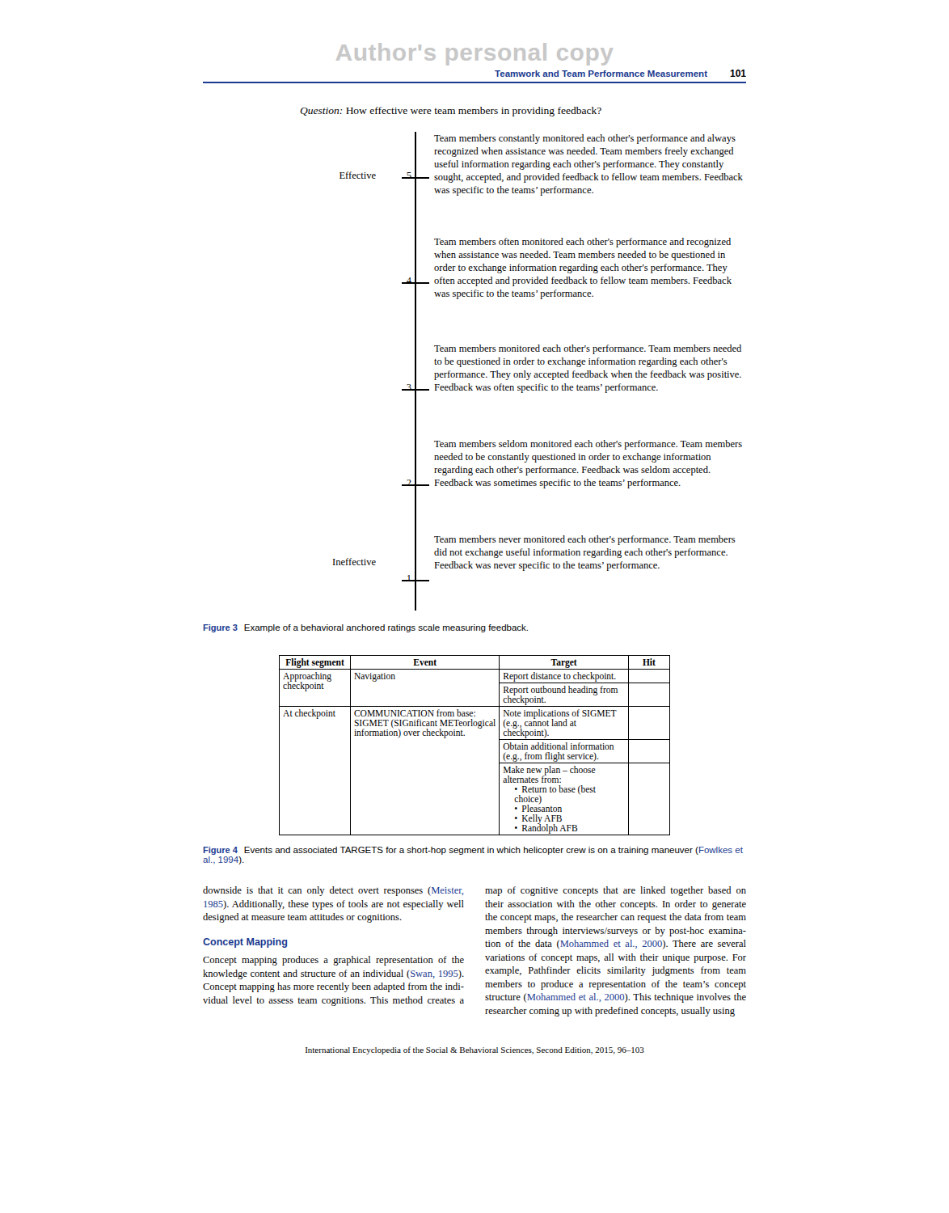Author's personal copy
Teamwork and Team Performance Measurement 101
Question: How effective were team members in providing feedback?
Effective
Ineffective
5
4
3
2
1
Team members constantly monitored each other's performance and always recognized when assistance was needed. Team members freely exchanged useful information regarding each other's performance. They constantly sought, accepted, and provided feedback to fellow team members. Feedback was specific to the teams’ performance.
Team members often monitored each other's performance and recognized when assistance was needed. Team members needed to be questioned in order to exchange information regarding each other's performance. They often accepted and provided feedback to fellow team members. Feedback was specific to the teams’ performance.
Team members monitored each other's performance. Team members needed to be questioned in order to exchange information regarding each other's performance. They only accepted feedback when the feedback was positive. Feedback was often specific to the teams’ performance.
Team members seldom monitored each other's performance. Team members needed to be constantly questioned in order to exchange information regarding each other's performance. Feedback was seldom accepted. Feedback was sometimes specific to the teams’ performance.
Team members never monitored each other's performance. Team members did not exchange useful information regarding each other's performance. Feedback was never specific to the teams’ performance.
Figure 3 Example of a behavioral anchored ratings scale measuring feedback.
| Flight segment | Event | Target | Hit |
| --- | --- | --- | --- |
| Approaching checkpoint | Navigation | Report distance to checkpoint. | |
| Report outbound heading from checkpoint. | |
| At checkpoint | COMMUNICATION from base: SIGMET (SIGnificant METeorlogical information) over checkpoint. | Note implications of SIGMET (e.g., cannot land at checkpoint). | |
| Obtain additional information (e.g., from flight service). | |
| Make new plan – choose alternates from: Return to base (best choice) Pleasanton Kelly AFB Randolph AFB | |
Figure 4 Events and associated TARGETS for a short-hop segment in which helicopter crew is on a training maneuver (Fowlkes et al., 1994).
downside is that it can only detect overt responses (Meister, 1985). Additionally, these types of tools are not especially well designed at measure team attitudes or cognitions.
Concept Mapping
Concept mapping produces a graphical representation of the knowledge content and structure of an individual (Swan, 1995). Concept mapping has more recently been adapted from the individual level to assess team cognitions. This method creates a map of cognitive concepts that are linked together based on their association with the other concepts. In order to generate the concept maps, the researcher can request the data from team members through interviews/surveys or by post-hoc examination of the data (Mohammed et al., 2000). There are several variations of concept maps, all with their unique purpose. For example, Pathfinder elicits similarity judgments from team members to produce a representation of the team’s concept structure (Mohammed et al., 2000). This technique involves the researcher coming up with predefined concepts, usually using
International Encyclopedia of the Social & Behavioral Sciences, Second Edition, 2015, 96–103